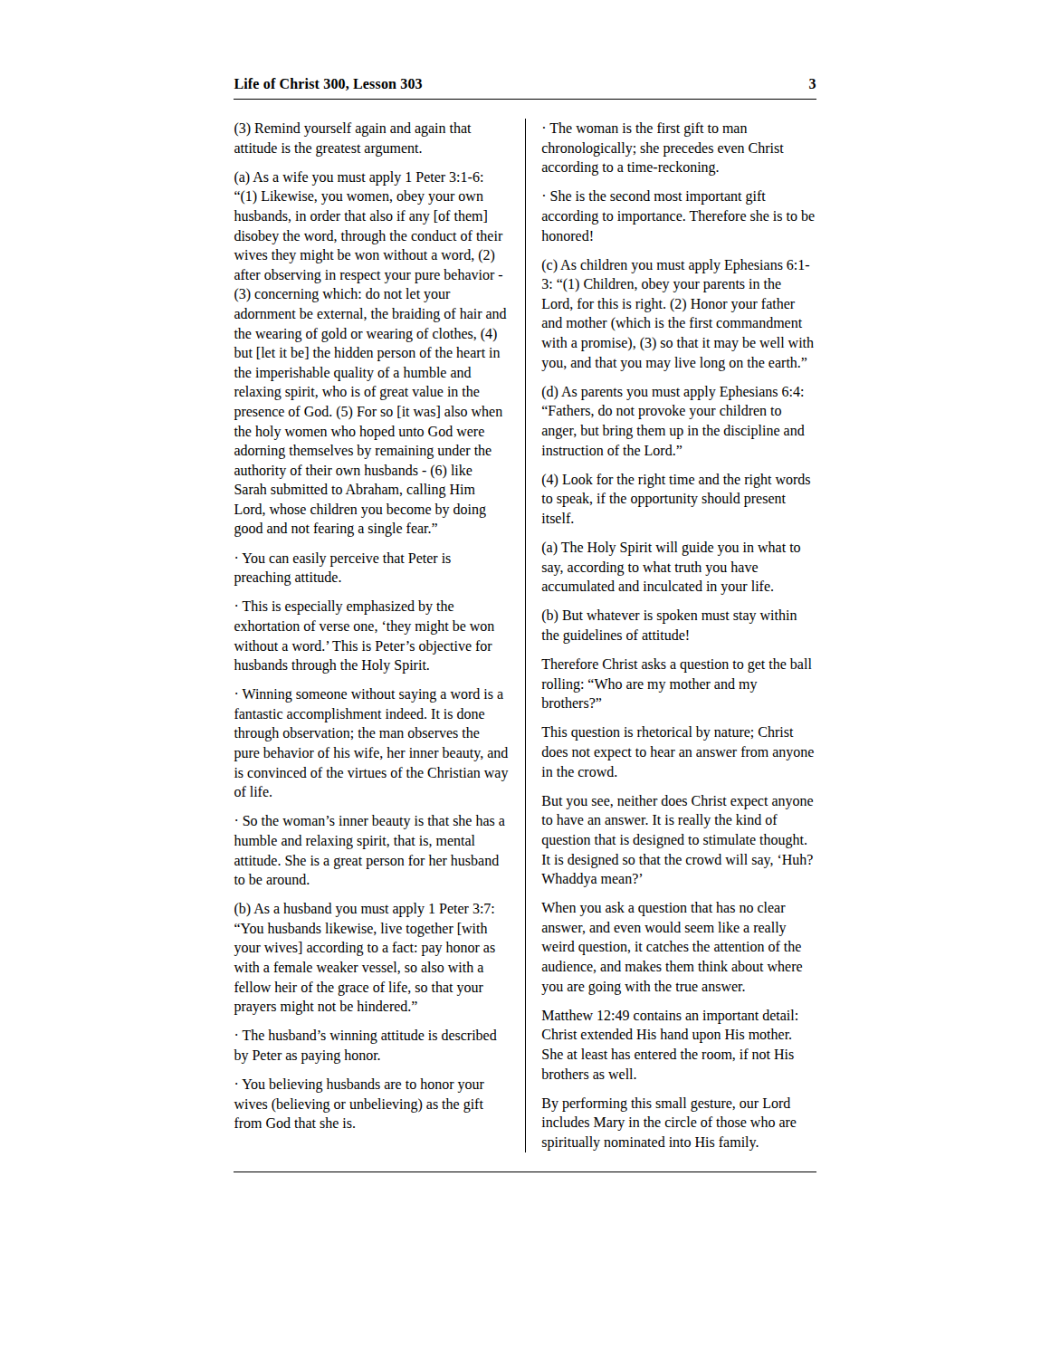Life of Christ 300, Lesson 303 3
(3) Remind yourself again and again that attitude is the greatest argument.
(a) As a wife you must apply 1 Peter 3:1-6: “(1) Likewise, you women, obey your own husbands, in order that also if any [of them] disobey the word, through the conduct of their wives they might be won without a word, (2) after observing in respect your pure behavior - (3) concerning which: do not let your adornment be external, the braiding of hair and the wearing of gold or wearing of clothes, (4) but [let it be] the hidden person of the heart in the imperishable quality of a humble and relaxing spirit, who is of great value in the presence of God. (5) For so [it was] also when the holy women who hoped unto God were adorning themselves by remaining under the authority of their own husbands - (6) like Sarah submitted to Abraham, calling Him Lord, whose children you become by doing good and not fearing a single fear.”
· You can easily perceive that Peter is preaching attitude.
· This is especially emphasized by the exhortation of verse one, ‘they might be won without a word.’ This is Peter’s objective for husbands through the Holy Spirit.
· Winning someone without saying a word is a fantastic accomplishment indeed. It is done through observation; the man observes the pure behavior of his wife, her inner beauty, and is convinced of the virtues of the Christian way of life.
· So the woman’s inner beauty is that she has a humble and relaxing spirit, that is, mental attitude. She is a great person for her husband to be around.
(b) As a husband you must apply 1 Peter 3:7: “You husbands likewise, live together [with your wives] according to a fact: pay honor as with a female weaker vessel, so also with a fellow heir of the grace of life, so that your prayers might not be hindered.”
· The husband’s winning attitude is described by Peter as paying honor.
· You believing husbands are to honor your wives (believing or unbelieving) as the gift from God that she is.
· The woman is the first gift to man chronologically; she precedes even Christ according to a time-reckoning.
· She is the second most important gift according to importance. Therefore she is to be honored!
(c) As children you must apply Ephesians 6:1-3: “(1) Children, obey your parents in the Lord, for this is right. (2) Honor your father and mother (which is the first commandment with a promise), (3) so that it may be well with you, and that you may live long on the earth.”
(d) As parents you must apply Ephesians 6:4: “Fathers, do not provoke your children to anger, but bring them up in the discipline and instruction of the Lord.”
(4) Look for the right time and the right words to speak, if the opportunity should present itself.
(a) The Holy Spirit will guide you in what to say, according to what truth you have accumulated and inculcated in your life.
(b) But whatever is spoken must stay within the guidelines of attitude!
Therefore Christ asks a question to get the ball rolling: “Who are my mother and my brothers?”
This question is rhetorical by nature; Christ does not expect to hear an answer from anyone in the crowd.
But you see, neither does Christ expect anyone to have an answer. It is really the kind of question that is designed to stimulate thought. It is designed so that the crowd will say, ‘Huh? Whaddya mean?’
When you ask a question that has no clear answer, and even would seem like a really weird question, it catches the attention of the audience, and makes them think about where you are going with the true answer.
Matthew 12:49 contains an important detail: Christ extended His hand upon His mother. She at least has entered the room, if not His brothers as well.
By performing this small gesture, our Lord includes Mary in the circle of those who are spiritually nominated into His family.